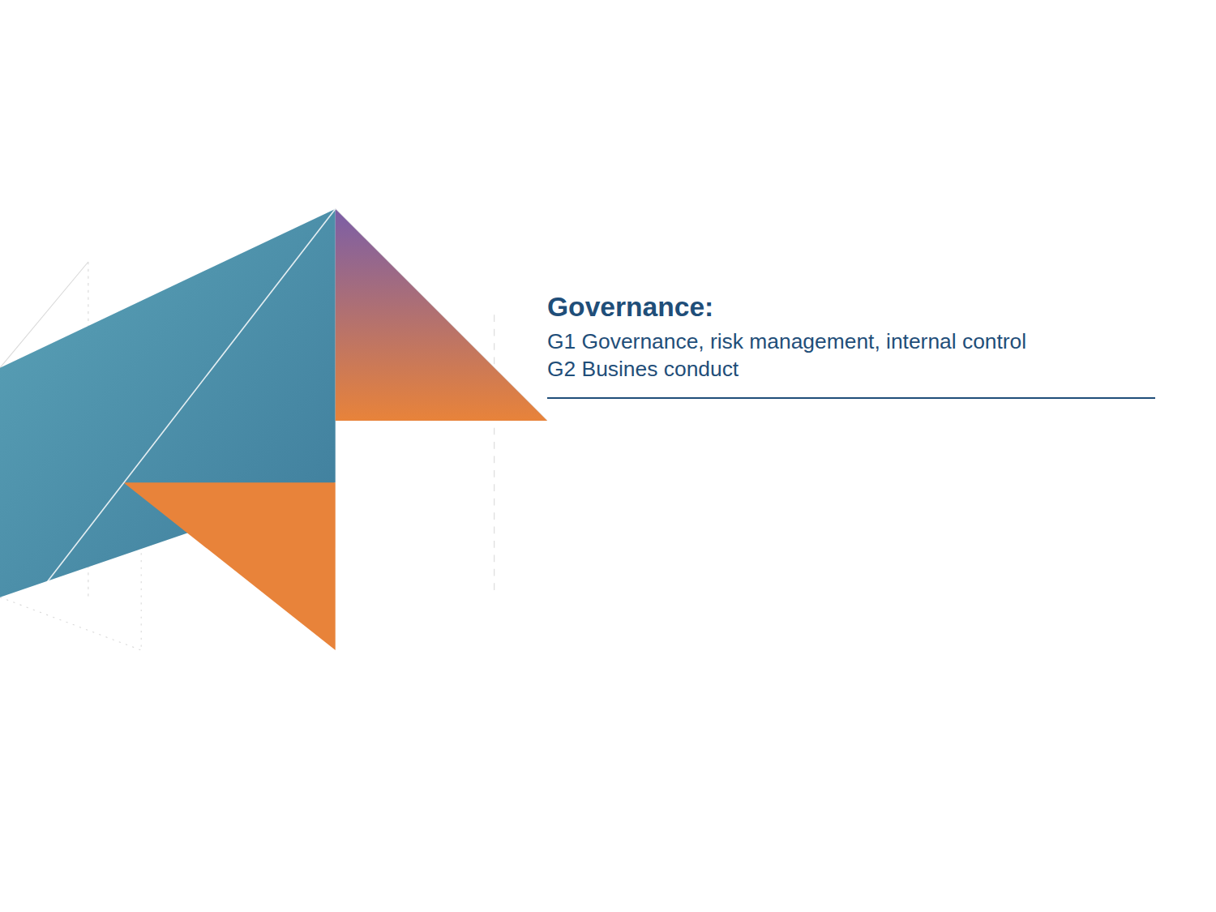Governance:
G1 Governance, risk management, internal control
G2 Busines conduct